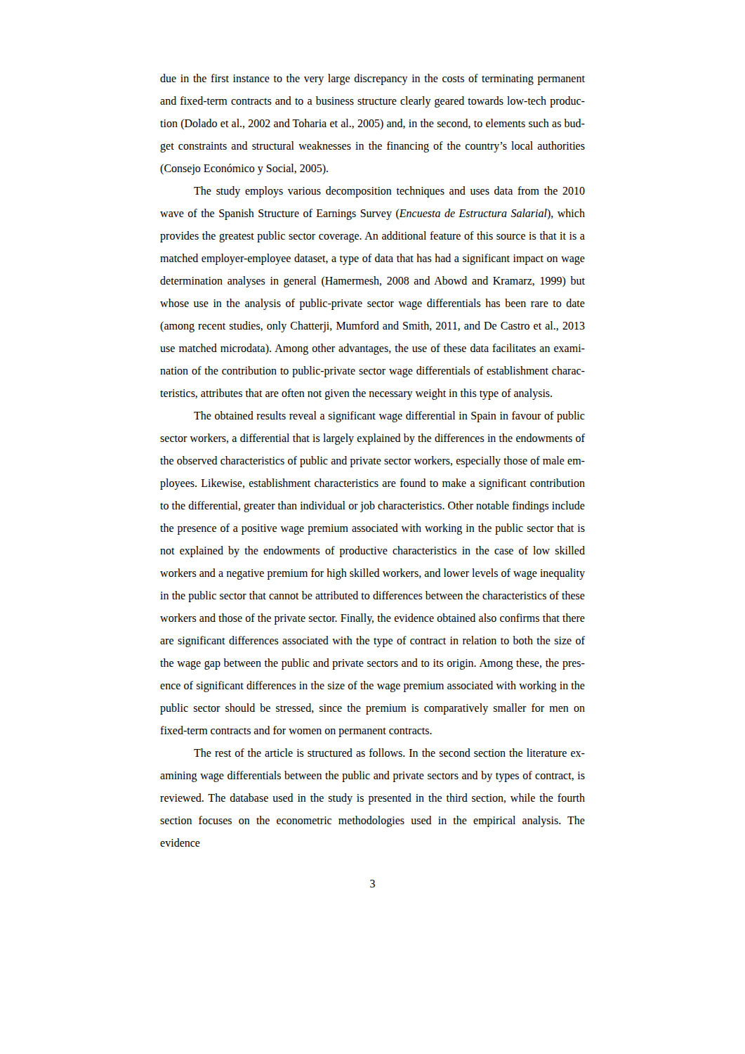due in the first instance to the very large discrepancy in the costs of terminating permanent and fixed-term contracts and to a business structure clearly geared towards low-tech production (Dolado et al., 2002 and Toharia et al., 2005) and, in the second, to elements such as budget constraints and structural weaknesses in the financing of the country’s local authorities (Consejo Económico y Social, 2005).
The study employs various decomposition techniques and uses data from the 2010 wave of the Spanish Structure of Earnings Survey (Encuesta de Estructura Salarial), which provides the greatest public sector coverage. An additional feature of this source is that it is a matched employer-employee dataset, a type of data that has had a significant impact on wage determination analyses in general (Hamermesh, 2008 and Abowd and Kramarz, 1999) but whose use in the analysis of public-private sector wage differentials has been rare to date (among recent studies, only Chatterji, Mumford and Smith, 2011, and De Castro et al., 2013 use matched microdata). Among other advantages, the use of these data facilitates an examination of the contribution to public-private sector wage differentials of establishment characteristics, attributes that are often not given the necessary weight in this type of analysis.
The obtained results reveal a significant wage differential in Spain in favour of public sector workers, a differential that is largely explained by the differences in the endowments of the observed characteristics of public and private sector workers, especially those of male employees. Likewise, establishment characteristics are found to make a significant contribution to the differential, greater than individual or job characteristics. Other notable findings include the presence of a positive wage premium associated with working in the public sector that is not explained by the endowments of productive characteristics in the case of low skilled workers and a negative premium for high skilled workers, and lower levels of wage inequality in the public sector that cannot be attributed to differences between the characteristics of these workers and those of the private sector. Finally, the evidence obtained also confirms that there are significant differences associated with the type of contract in relation to both the size of the wage gap between the public and private sectors and to its origin. Among these, the presence of significant differences in the size of the wage premium associated with working in the public sector should be stressed, since the premium is comparatively smaller for men on fixed-term contracts and for women on permanent contracts.
The rest of the article is structured as follows. In the second section the literature examining wage differentials between the public and private sectors and by types of contract, is reviewed. The database used in the study is presented in the third section, while the fourth section focuses on the econometric methodologies used in the empirical analysis. The evidence
3